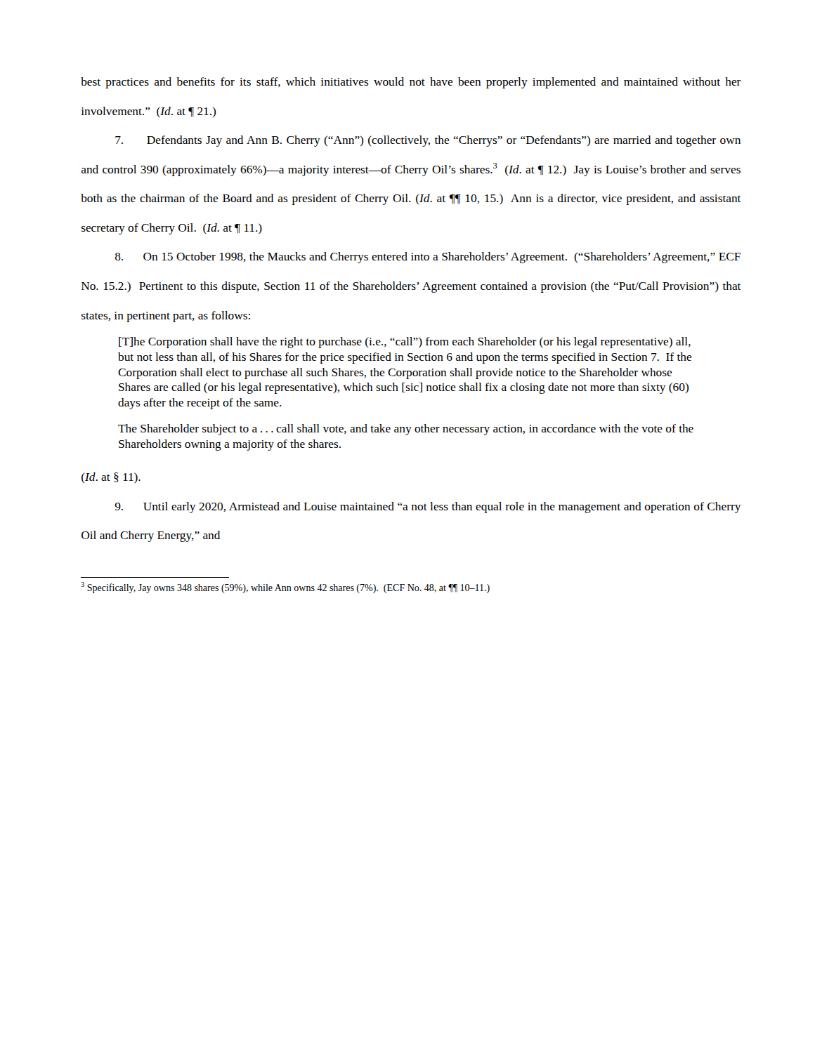best practices and benefits for its staff, which initiatives would not have been properly implemented and maintained without her involvement.” (Id. at ¶ 21.)
7. Defendants Jay and Ann B. Cherry (“Ann”) (collectively, the “Cherrys” or “Defendants”) are married and together own and control 390 (approximately 66%)—a majority interest—of Cherry Oil’s shares.3 (Id. at ¶ 12.) Jay is Louise’s brother and serves both as the chairman of the Board and as president of Cherry Oil. (Id. at ¶¶ 10, 15.) Ann is a director, vice president, and assistant secretary of Cherry Oil. (Id. at ¶ 11.)
8. On 15 October 1998, the Maucks and Cherrys entered into a Shareholders’ Agreement. (“Shareholders’ Agreement,” ECF No. 15.2.) Pertinent to this dispute, Section 11 of the Shareholders’ Agreement contained a provision (the “Put/Call Provision”) that states, in pertinent part, as follows:
[T]he Corporation shall have the right to purchase (i.e., “call”) from each Shareholder (or his legal representative) all, but not less than all, of his Shares for the price specified in Section 6 and upon the terms specified in Section 7. If the Corporation shall elect to purchase all such Shares, the Corporation shall provide notice to the Shareholder whose Shares are called (or his legal representative), which such [sic] notice shall fix a closing date not more than sixty (60) days after the receipt of the same.
The Shareholder subject to a . . . call shall vote, and take any other necessary action, in accordance with the vote of the Shareholders owning a majority of the shares.
(Id. at § 11).
9. Until early 2020, Armistead and Louise maintained “a not less than equal role in the management and operation of Cherry Oil and Cherry Energy,” and
3 Specifically, Jay owns 348 shares (59%), while Ann owns 42 shares (7%). (ECF No. 48, at ¶¶ 10–11.)